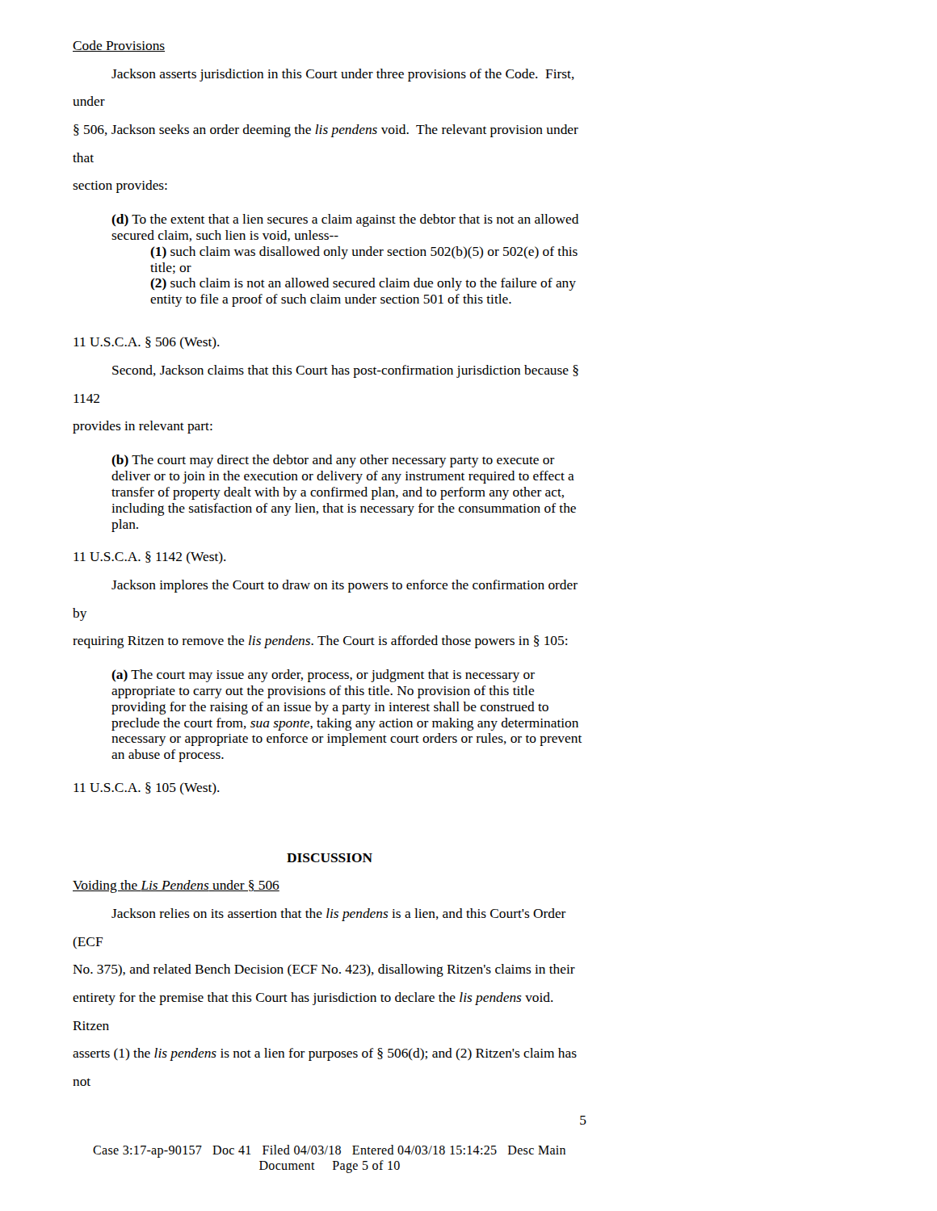Code Provisions
Jackson asserts jurisdiction in this Court under three provisions of the Code. First, under
§ 506, Jackson seeks an order deeming the lis pendens void. The relevant provision under that
section provides:
(d) To the extent that a lien secures a claim against the debtor that is not an allowed secured claim, such lien is void, unless--
(1) such claim was disallowed only under section 502(b)(5) or 502(e) of this title; or
(2) such claim is not an allowed secured claim due only to the failure of any entity to file a proof of such claim under section 501 of this title.
11 U.S.C.A. § 506 (West).
Second, Jackson claims that this Court has post-confirmation jurisdiction because § 1142
provides in relevant part:
(b) The court may direct the debtor and any other necessary party to execute or deliver or to join in the execution or delivery of any instrument required to effect a transfer of property dealt with by a confirmed plan, and to perform any other act, including the satisfaction of any lien, that is necessary for the consummation of the plan.
11 U.S.C.A. § 1142 (West).
Jackson implores the Court to draw on its powers to enforce the confirmation order by
requiring Ritzen to remove the lis pendens. The Court is afforded those powers in § 105:
(a) The court may issue any order, process, or judgment that is necessary or appropriate to carry out the provisions of this title. No provision of this title providing for the raising of an issue by a party in interest shall be construed to preclude the court from, sua sponte, taking any action or making any determination necessary or appropriate to enforce or implement court orders or rules, or to prevent an abuse of process.
11 U.S.C.A. § 105 (West).
DISCUSSION
Voiding the Lis Pendens under § 506
Jackson relies on its assertion that the lis pendens is a lien, and this Court's Order (ECF
No. 375), and related Bench Decision (ECF No. 423), disallowing Ritzen's claims in their
entirety for the premise that this Court has jurisdiction to declare the lis pendens void. Ritzen
asserts (1) the lis pendens is not a lien for purposes of § 506(d); and (2) Ritzen's claim has not
5
Case 3:17-ap-90157 Doc 41 Filed 04/03/18 Entered 04/03/18 15:14:25 Desc Main Document Page 5 of 10